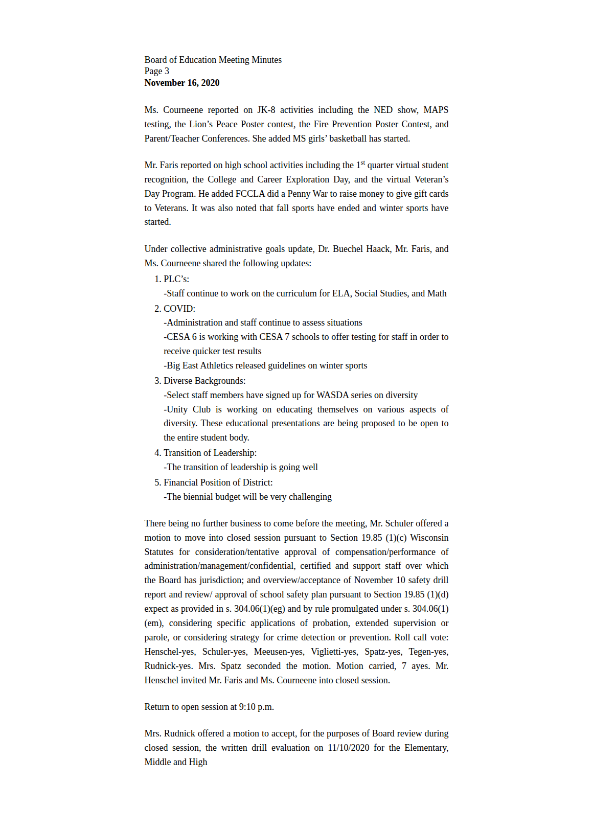Board of Education Meeting Minutes
Page 3
November 16, 2020
Ms. Courneene reported on JK-8 activities including the NED show, MAPS testing, the Lion’s Peace Poster contest, the Fire Prevention Poster Contest, and Parent/Teacher Conferences. She added MS girls’ basketball has started.
Mr. Faris reported on high school activities including the 1st quarter virtual student recognition, the College and Career Exploration Day, and the virtual Veteran’s Day Program. He added FCCLA did a Penny War to raise money to give gift cards to Veterans. It was also noted that fall sports have ended and winter sports have started.
Under collective administrative goals update, Dr. Buechel Haack, Mr. Faris, and Ms. Courneene shared the following updates:
PLC’s: -Staff continue to work on the curriculum for ELA, Social Studies, and Math
COVID: -Administration and staff continue to assess situations -CESA 6 is working with CESA 7 schools to offer testing for staff in order to receive quicker test results -Big East Athletics released guidelines on winter sports
Diverse Backgrounds: -Select staff members have signed up for WASDA series on diversity -Unity Club is working on educating themselves on various aspects of diversity. These educational presentations are being proposed to be open to the entire student body.
Transition of Leadership: -The transition of leadership is going well
Financial Position of District: -The biennial budget will be very challenging
There being no further business to come before the meeting, Mr. Schuler offered a motion to move into closed session pursuant to Section 19.85 (1)(c) Wisconsin Statutes for consideration/tentative approval of compensation/performance of administration/management/confidential, certified and support staff over which the Board has jurisdiction; and overview/acceptance of November 10 safety drill report and review/ approval of school safety plan pursuant to Section 19.85 (1)(d) expect as provided in s. 304.06(1)(eg) and by rule promulgated under s. 304.06(1)(em), considering specific applications of probation, extended supervision or parole, or considering strategy for crime detection or prevention. Roll call vote: Henschel-yes, Schuler-yes, Meeusen-yes, Viglietti-yes, Spatz-yes, Tegen-yes, Rudnick-yes. Mrs. Spatz seconded the motion. Motion carried, 7 ayes. Mr. Henschel invited Mr. Faris and Ms. Courneene into closed session.
Return to open session at 9:10 p.m.
Mrs. Rudnick offered a motion to accept, for the purposes of Board review during closed session, the written drill evaluation on 11/10/2020 for the Elementary, Middle and High